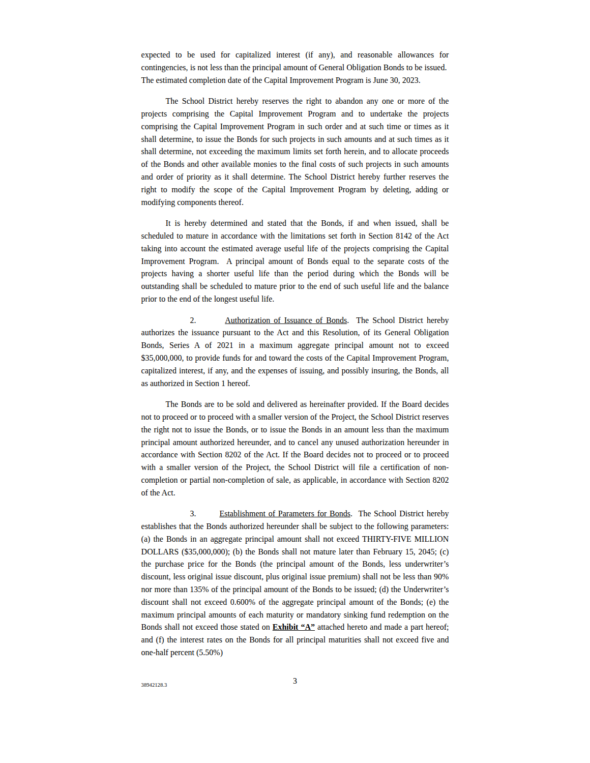expected to be used for capitalized interest (if any), and reasonable allowances for contingencies, is not less than the principal amount of General Obligation Bonds to be issued. The estimated completion date of the Capital Improvement Program is June 30, 2023.
The School District hereby reserves the right to abandon any one or more of the projects comprising the Capital Improvement Program and to undertake the projects comprising the Capital Improvement Program in such order and at such time or times as it shall determine, to issue the Bonds for such projects in such amounts and at such times as it shall determine, not exceeding the maximum limits set forth herein, and to allocate proceeds of the Bonds and other available monies to the final costs of such projects in such amounts and order of priority as it shall determine. The School District hereby further reserves the right to modify the scope of the Capital Improvement Program by deleting, adding or modifying components thereof.
It is hereby determined and stated that the Bonds, if and when issued, shall be scheduled to mature in accordance with the limitations set forth in Section 8142 of the Act taking into account the estimated average useful life of the projects comprising the Capital Improvement Program. A principal amount of Bonds equal to the separate costs of the projects having a shorter useful life than the period during which the Bonds will be outstanding shall be scheduled to mature prior to the end of such useful life and the balance prior to the end of the longest useful life.
2. Authorization of Issuance of Bonds. The School District hereby authorizes the issuance pursuant to the Act and this Resolution, of its General Obligation Bonds, Series A of 2021 in a maximum aggregate principal amount not to exceed $35,000,000, to provide funds for and toward the costs of the Capital Improvement Program, capitalized interest, if any, and the expenses of issuing, and possibly insuring, the Bonds, all as authorized in Section 1 hereof.
The Bonds are to be sold and delivered as hereinafter provided. If the Board decides not to proceed or to proceed with a smaller version of the Project, the School District reserves the right not to issue the Bonds, or to issue the Bonds in an amount less than the maximum principal amount authorized hereunder, and to cancel any unused authorization hereunder in accordance with Section 8202 of the Act. If the Board decides not to proceed or to proceed with a smaller version of the Project, the School District will file a certification of non-completion or partial non-completion of sale, as applicable, in accordance with Section 8202 of the Act.
3. Establishment of Parameters for Bonds. The School District hereby establishes that the Bonds authorized hereunder shall be subject to the following parameters: (a) the Bonds in an aggregate principal amount shall not exceed THIRTY-FIVE MILLION DOLLARS ($35,000,000); (b) the Bonds shall not mature later than February 15, 2045; (c) the purchase price for the Bonds (the principal amount of the Bonds, less underwriter’s discount, less original issue discount, plus original issue premium) shall not be less than 90% nor more than 135% of the principal amount of the Bonds to be issued; (d) the Underwriter’s discount shall not exceed 0.600% of the aggregate principal amount of the Bonds; (e) the maximum principal amounts of each maturity or mandatory sinking fund redemption on the Bonds shall not exceed those stated on Exhibit “A” attached hereto and made a part hereof; and (f) the interest rates on the Bonds for all principal maturities shall not exceed five and one-half percent (5.50%)
3
38942128.3